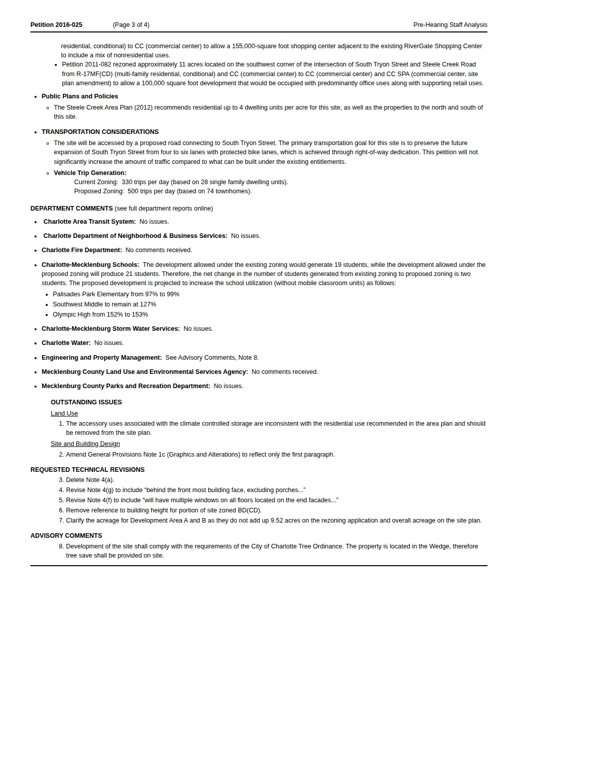Petition 2016-025
(Page 3 of 4)
Pre-Hearing Staff Analysis
residential, conditional) to CC (commercial center) to allow a 155,000-square foot shopping center adjacent to the existing RiverGate Shopping Center to include a mix of nonresidential uses.
Petition 2011-082 rezoned approximately 11 acres located on the southwest corner of the intersection of South Tryon Street and Steele Creek Road from R-17MF(CD) (multi-family residential, conditional) and CC (commercial center) to CC (commercial center) and CC SPA (commercial center, site plan amendment) to allow a 100,000 square foot development that would be occupied with predominantly office uses along with supporting retail uses.
Public Plans and Policies
The Steele Creek Area Plan (2012) recommends residential up to 4 dwelling units per acre for this site, as well as the properties to the north and south of this site.
TRANSPORTATION CONSIDERATIONS
The site will be accessed by a proposed road connecting to South Tryon Street. The primary transportation goal for this site is to preserve the future expansion of South Tryon Street from four to six lanes with protected bike lanes, which is achieved through right-of-way dedication. This petition will not significantly increase the amount of traffic compared to what can be built under the existing entitlements.
Vehicle Trip Generation:
Current Zoning: 330 trips per day (based on 28 single family dwelling units).
Proposed Zoning: 500 trips per day (based on 74 townhomes).
DEPARTMENT COMMENTS (see full department reports online)
Charlotte Area Transit System: No issues.
Charlotte Department of Neighborhood & Business Services: No issues.
Charlotte Fire Department: No comments received.
Charlotte-Mecklenburg Schools: The development allowed under the existing zoning would generate 19 students, while the development allowed under the proposed zoning will produce 21 students. Therefore, the net change in the number of students generated from existing zoning to proposed zoning is two students. The proposed development is projected to increase the school utilization (without mobile classroom units) as follows:
Palisades Park Elementary from 97% to 99%
Southwest Middle to remain at 127%
Olympic High from 152% to 153%
Charlotte-Mecklenburg Storm Water Services: No issues.
Charlotte Water: No issues.
Engineering and Property Management: See Advisory Comments, Note 8.
Mecklenburg County Land Use and Environmental Services Agency: No comments received.
Mecklenburg County Parks and Recreation Department: No issues.
OUTSTANDING ISSUES
Land Use
The accessory uses associated with the climate controlled storage are inconsistent with the residential use recommended in the area plan and should be removed from the site plan.
Site and Building Design
Amend General Provisions Note 1c (Graphics and Alterations) to reflect only the first paragraph.
REQUESTED TECHNICAL REVISIONS
Delete Note 4(a).
Revise Note 4(g) to include “behind the front most building face, excluding porches...”
Revise Note 4(f) to include “will have multiple windows on all floors located on the end facades...”
Remove reference to building height for portion of site zoned BD(CD).
Clarify the acreage for Development Area A and B as they do not add up 9.52 acres on the rezoning application and overall acreage on the site plan.
ADVISORY COMMENTS
Development of the site shall comply with the requirements of the City of Charlotte Tree Ordinance. The property is located in the Wedge, therefore tree save shall be provided on site.